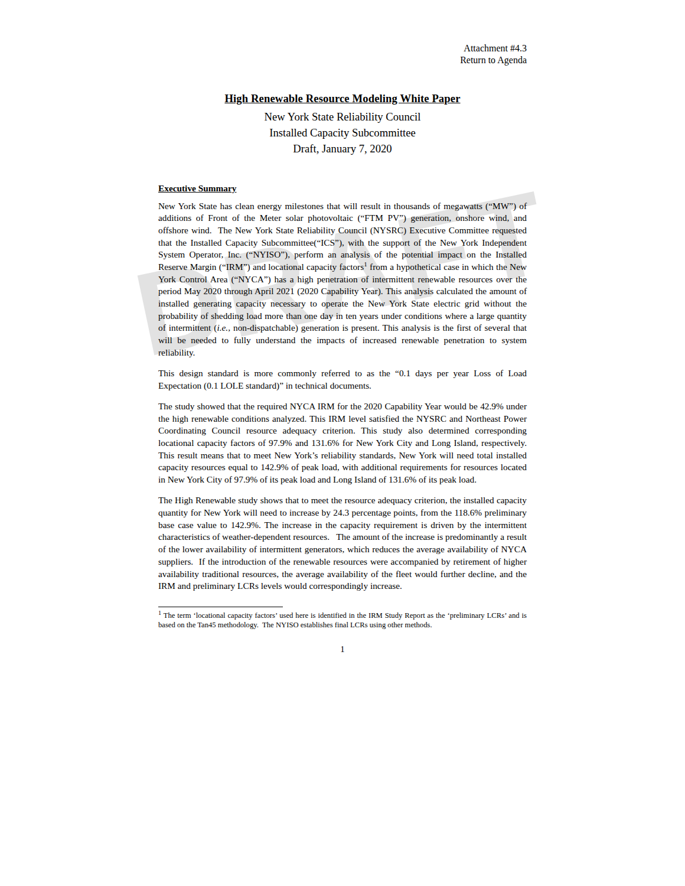DRAFT
Attachment #4.3Return to Agenda
High Renewable Resource Modeling White Paper
New York State Reliability Council
Installed Capacity Subcommittee
Draft, January 7, 2020
Executive Summary
New York State has clean energy milestones that will result in thousands of megawatts (“MW”) of additions of Front of the Meter solar photovoltaic (“FTM PV”) generation, onshore wind, and offshore wind. The New York State Reliability Council (NYSRC) Executive Committee requested that the Installed Capacity Subcommittee(“ICS”), with the support of the New York Independent System Operator, Inc. (“NYISO”), perform an analysis of the potential impact on the Installed Reserve Margin (“IRM”) and locational capacity factors1 from a hypothetical case in which the New York Control Area (“NYCA”) has a high penetration of intermittent renewable resources over the period May 2020 through April 2021 (2020 Capability Year). This analysis calculated the amount of installed generating capacity necessary to operate the New York State electric grid without the probability of shedding load more than one day in ten years under conditions where a large quantity of intermittent (i.e., non-dispatchable) generation is present. This analysis is the first of several that will be needed to fully understand the impacts of increased renewable penetration to system reliability.
This design standard is more commonly referred to as the “0.1 days per year Loss of Load Expectation (0.1 LOLE standard)” in technical documents.
The study showed that the required NYCA IRM for the 2020 Capability Year would be 42.9% under the high renewable conditions analyzed. This IRM level satisfied the NYSRC and Northeast Power Coordinating Council resource adequacy criterion. This study also determined corresponding locational capacity factors of 97.9% and 131.6% for New York City and Long Island, respectively. This result means that to meet New York’s reliability standards, New York will need total installed capacity resources equal to 142.9% of peak load, with additional requirements for resources located in New York City of 97.9% of its peak load and Long Island of 131.6% of its peak load.
The High Renewable study shows that to meet the resource adequacy criterion, the installed capacity quantity for New York will need to increase by 24.3 percentage points, from the 118.6% preliminary base case value to 142.9%. The increase in the capacity requirement is driven by the intermittent characteristics of weather-dependent resources. The amount of the increase is predominantly a result of the lower availability of intermittent generators, which reduces the average availability of NYCA suppliers. If the introduction of the renewable resources were accompanied by retirement of higher availability traditional resources, the average availability of the fleet would further decline, and the IRM and preliminary LCRs levels would correspondingly increase.
1 The term ‘locational capacity factors’ used here is identified in the IRM Study Report as the ‘preliminary LCRs’ and is based on the Tan45 methodology. The NYISO establishes final LCRs using other methods.
1